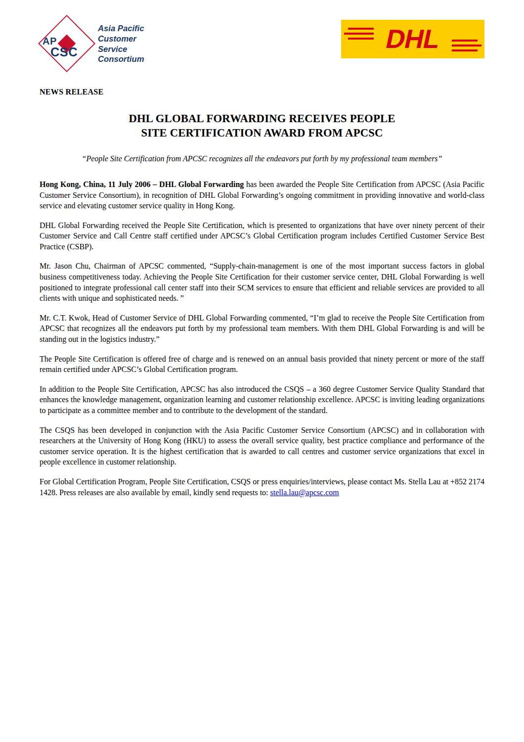AP
CSC
Asia Pacific
Customer
Service
Consortium
DHL
NEWS RELEASE
DHL GLOBAL FORWARDING RECEIVES PEOPLE
SITE CERTIFICATION AWARD FROM APCSC
“People Site Certification from APCSC recognizes all the endeavors put forth by my professional team members”
Hong Kong, China, 11 July 2006 – DHL Global Forwarding has been awarded the People Site Certification from APCSC (Asia Pacific Customer Service Consortium), in recognition of DHL Global Forwarding’s ongoing commitment in providing innovative and world-class service and elevating customer service quality in Hong Kong.
DHL Global Forwarding received the People Site Certification, which is presented to organizations that have over ninety percent of their Customer Service and Call Centre staff certified under APCSC’s Global Certification program includes Certified Customer Service Best Practice (CSBP).
Mr. Jason Chu, Chairman of APCSC commented, “Supply-chain-management is one of the most important success factors in global business competitiveness today. Achieving the People Site Certification for their customer service center, DHL Global Forwarding is well positioned to integrate professional call center staff into their SCM services to ensure that efficient and reliable services are provided to all clients with unique and sophisticated needs. ”
Mr. C.T. Kwok, Head of Customer Service of DHL Global Forwarding commented, “I’m glad to receive the People Site Certification from APCSC that recognizes all the endeavors put forth by my professional team members. With them DHL Global Forwarding is and will be standing out in the logistics industry.”
The People Site Certification is offered free of charge and is renewed on an annual basis provided that ninety percent or more of the staff remain certified under APCSC’s Global Certification program.
In addition to the People Site Certification, APCSC has also introduced the CSQS – a 360 degree Customer Service Quality Standard that enhances the knowledge management, organization learning and customer relationship excellence. APCSC is inviting leading organizations to participate as a committee member and to contribute to the development of the standard.
The CSQS has been developed in conjunction with the Asia Pacific Customer Service Consortium (APCSC) and in collaboration with researchers at the University of Hong Kong (HKU) to assess the overall service quality, best practice compliance and performance of the customer service operation. It is the highest certification that is awarded to call centres and customer service organizations that excel in people excellence in customer relationship.
For Global Certification Program, People Site Certification, CSQS or press enquiries/interviews, please contact Ms. Stella Lau at +852 2174 1428. Press releases are also available by email, kindly send requests to: stella.lau@apcsc.com